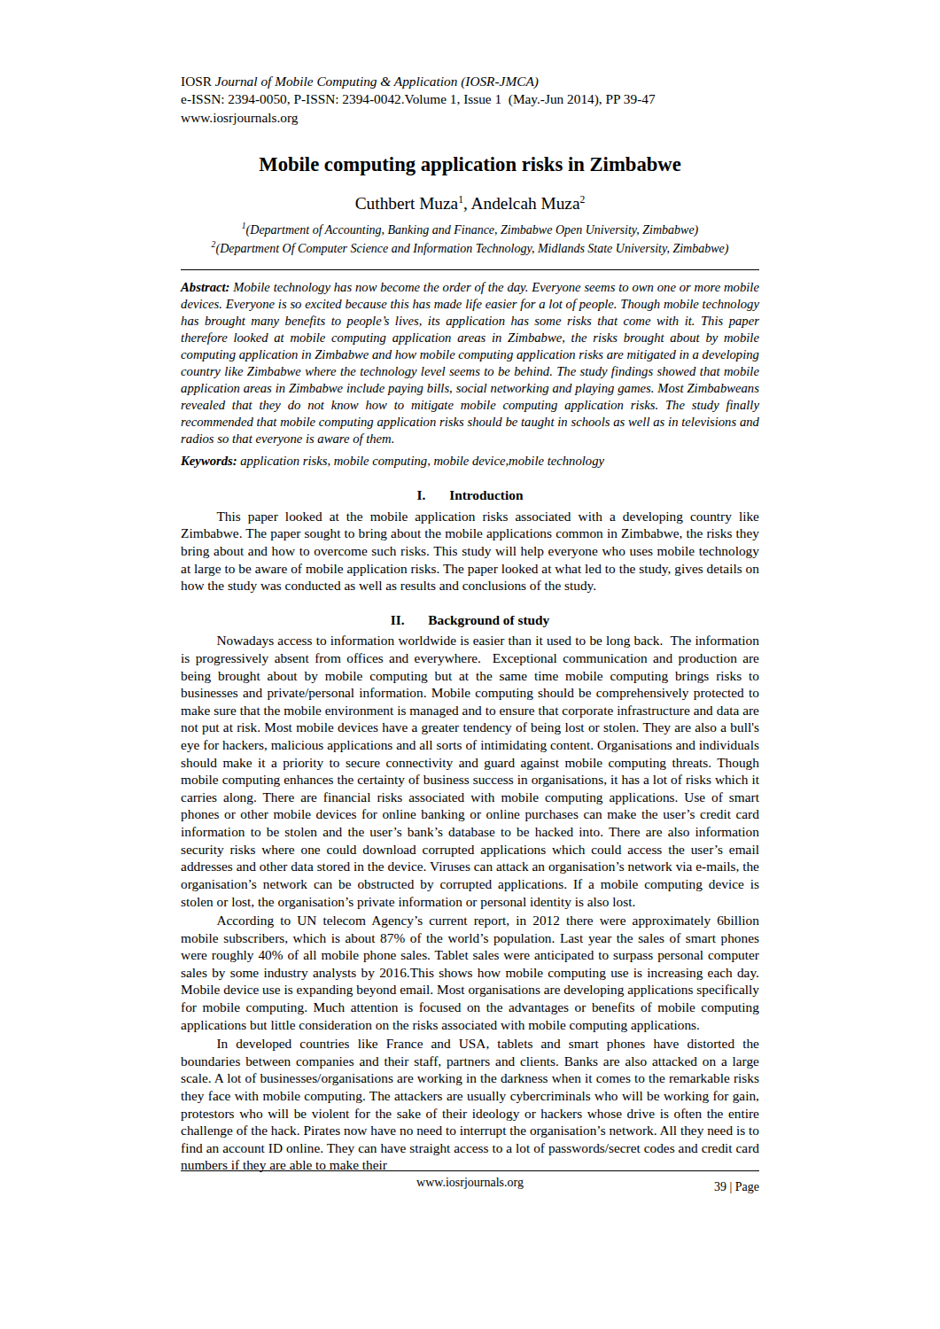IOSR Journal of Mobile Computing & Application (IOSR-JMCA)
e-ISSN: 2394-0050, P-ISSN: 2394-0042.Volume 1, Issue 1 (May.-Jun 2014), PP 39-47
www.iosrjournals.org
Mobile computing application risks in Zimbabwe
Cuthbert Muza1, Andelcah Muza2
1(Department of Accounting, Banking and Finance, Zimbabwe Open University, Zimbabwe)
2(Department Of Computer Science and Information Technology, Midlands State University, Zimbabwe)
Abstract: Mobile technology has now become the order of the day. Everyone seems to own one or more mobile devices. Everyone is so excited because this has made life easier for a lot of people. Though mobile technology has brought many benefits to people’s lives, its application has some risks that come with it. This paper therefore looked at mobile computing application areas in Zimbabwe, the risks brought about by mobile computing application in Zimbabwe and how mobile computing application risks are mitigated in a developing country like Zimbabwe where the technology level seems to be behind. The study findings showed that mobile application areas in Zimbabwe include paying bills, social networking and playing games. Most Zimbabweans revealed that they do not know how to mitigate mobile computing application risks. The study finally recommended that mobile computing application risks should be taught in schools as well as in televisions and radios so that everyone is aware of them.
Keywords: application risks, mobile computing, mobile device,mobile technology
I. Introduction
This paper looked at the mobile application risks associated with a developing country like Zimbabwe. The paper sought to bring about the mobile applications common in Zimbabwe, the risks they bring about and how to overcome such risks. This study will help everyone who uses mobile technology at large to be aware of mobile application risks. The paper looked at what led to the study, gives details on how the study was conducted as well as results and conclusions of the study.
II. Background of study
Nowadays access to information worldwide is easier than it used to be long back. The information is progressively absent from offices and everywhere. Exceptional communication and production are being brought about by mobile computing but at the same time mobile computing brings risks to businesses and private/personal information. Mobile computing should be comprehensively protected to make sure that the mobile environment is managed and to ensure that corporate infrastructure and data are not put at risk. Most mobile devices have a greater tendency of being lost or stolen. They are also a bull's eye for hackers, malicious applications and all sorts of intimidating content. Organisations and individuals should make it a priority to secure connectivity and guard against mobile computing threats. Though mobile computing enhances the certainty of business success in organisations, it has a lot of risks which it carries along. There are financial risks associated with mobile computing applications. Use of smart phones or other mobile devices for online banking or online purchases can make the user’s credit card information to be stolen and the user’s bank’s database to be hacked into. There are also information security risks where one could download corrupted applications which could access the user’s email addresses and other data stored in the device. Viruses can attack an organisation’s network via e-mails, the organisation’s network can be obstructed by corrupted applications. If a mobile computing device is stolen or lost, the organisation’s private information or personal identity is also lost.
According to UN telecom Agency’s current report, in 2012 there were approximately 6billion mobile subscribers, which is about 87% of the world’s population. Last year the sales of smart phones were roughly 40% of all mobile phone sales. Tablet sales were anticipated to surpass personal computer sales by some industry analysts by 2016.This shows how mobile computing use is increasing each day. Mobile device use is expanding beyond email. Most organisations are developing applications specifically for mobile computing. Much attention is focused on the advantages or benefits of mobile computing applications but little consideration on the risks associated with mobile computing applications.
In developed countries like France and USA, tablets and smart phones have distorted the boundaries between companies and their staff, partners and clients. Banks are also attacked on a large scale. A lot of businesses/organisations are working in the darkness when it comes to the remarkable risks they face with mobile computing. The attackers are usually cybercriminals who will be working for gain, protestors who will be violent for the sake of their ideology or hackers whose drive is often the entire challenge of the hack. Pirates now have no need to interrupt the organisation’s network. All they need is to find an account ID online. They can have straight access to a lot of passwords/secret codes and credit card numbers if they are able to make their
www.iosrjournals.org
39 | Page